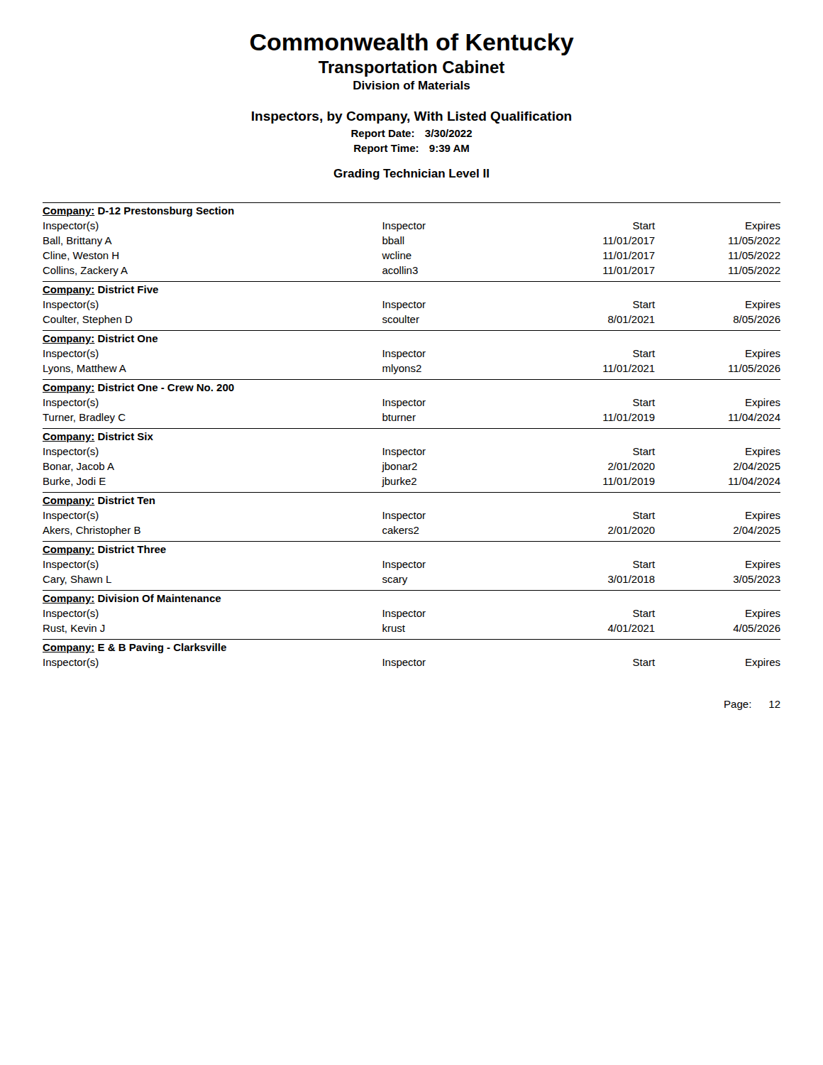Commonwealth of Kentucky
Transportation Cabinet
Division of Materials
Inspectors, by Company, With Listed Qualification
Report Date: 3/30/2022
Report Time: 9:39 AM
Grading Technician Level II
| Company: D-12 Prestonsburg Section |
| Inspector(s) | Inspector | Start | Expires |
| Ball, Brittany A | bball | 11/01/2017 | 11/05/2022 |
| Cline, Weston H | wcline | 11/01/2017 | 11/05/2022 |
| Collins, Zackery A | acollin3 | 11/01/2017 | 11/05/2022 |
| Company: District Five |
| Inspector(s) | Inspector | Start | Expires |
| Coulter, Stephen D | scoulter | 8/01/2021 | 8/05/2026 |
| Company: District One |
| Inspector(s) | Inspector | Start | Expires |
| Lyons, Matthew A | mlyons2 | 11/01/2021 | 11/05/2026 |
| Company: District One - Crew No. 200 |
| Inspector(s) | Inspector | Start | Expires |
| Turner, Bradley C | bturner | 11/01/2019 | 11/04/2024 |
| Company: District Six |
| Inspector(s) | Inspector | Start | Expires |
| Bonar, Jacob A | jbonar2 | 2/01/2020 | 2/04/2025 |
| Burke, Jodi E | jburke2 | 11/01/2019 | 11/04/2024 |
| Company: District Ten |
| Inspector(s) | Inspector | Start | Expires |
| Akers, Christopher B | cakers2 | 2/01/2020 | 2/04/2025 |
| Company: District Three |
| Inspector(s) | Inspector | Start | Expires |
| Cary, Shawn L | scary | 3/01/2018 | 3/05/2023 |
| Company: Division Of Maintenance |
| Inspector(s) | Inspector | Start | Expires |
| Rust, Kevin J | krust | 4/01/2021 | 4/05/2026 |
| Company: E & B Paving - Clarksville |
| Inspector(s) | Inspector | Start | Expires |
Page:12